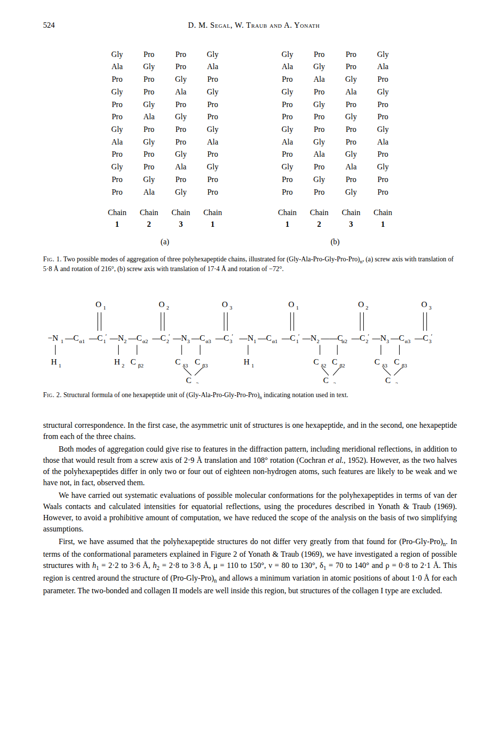524 D. M. Segal, W. Traub and A. Yonath
| Gly | Pro | Pro | Gly |
| Ala | Gly | Pro | Ala |
| Pro | Pro | Gly | Pro |
| Gly | Pro | Ala | Gly |
| Pro | Gly | Pro | Pro |
| Pro | Ala | Gly | Pro |
| Gly | Pro | Pro | Gly |
| Ala | Gly | Pro | Ala |
| Pro | Pro | Gly | Pro |
| Gly | Pro | Ala | Gly |
| Pro | Gly | Pro | Pro |
| Pro | Ala | Gly | Pro |
| Chain | Chain | Chain | Chain |
| 1 | 2 | 3 | 1 |
| (a) |
| Gly | Pro | Pro | Gly |
| Ala | Gly | Pro | Ala |
| Pro | Ala | Gly | Pro |
| Gly | Pro | Ala | Gly |
| Pro | Gly | Pro | Pro |
| Pro | Pro | Gly | Pro |
| Gly | Pro | Pro | Gly |
| Ala | Gly | Pro | Ala |
| Pro | Ala | Gly | Pro |
| Gly | Pro | Ala | Gly |
| Pro | Gly | Pro | Pro |
| Pro | Pro | Gly | Pro |
| Chain | Chain | Chain | Chain |
| 1 | 2 | 3 | 1 |
| (b) |
Fig. 1. Two possible modes of aggregation of three polyhexapeptide chains, illustrated for (Gly-Ala-Pro-Gly-Pro-Pro)n, (a) screw axis with translation of 5·8 Å and rotation of 216°, (b) screw axis with translation of 17·4 Å and rotation of −72°.
−N1 —Cα1 —C1 ′ —N2 —Cα2 —C2 ′ —N3 —Cα3 —C3 ′ —N1 —Cα1 —C1 ′ —N2 ——Cα2 —C2 ′ —N3 —Cα3 —C3 ′ O1 O2 O3 O1 O2 O3 H1 H2 Cβ2 Cδ3 Cβ3 Cγ3 H1 Cδ2 Cβ2 Cγ2 Cδ3 Cβ3 Cγ3
Fig. 2. Structural formula of one hexapeptide unit of (Gly-Ala-Pro-Gly-Pro-Pro)n indicating notation used in text.
structural correspondence. In the first case, the asymmetric unit of structures is one hexapeptide, and in the second, one hexapeptide from each of the three chains.
Both modes of aggregation could give rise to features in the diffraction pattern, including meridional reflections, in addition to those that would result from a screw axis of 2·9 Å translation and 108° rotation (Cochran et al., 1952). However, as the two halves of the polyhexapeptides differ in only two or four out of eighteen non-hydrogen atoms, such features are likely to be weak and we have not, in fact, observed them.
We have carried out systematic evaluations of possible molecular conformations for the polyhexapeptides in terms of van der Waals contacts and calculated intensities for equatorial reflections, using the procedures described in Yonath & Traub (1969). However, to avoid a prohibitive amount of computation, we have reduced the scope of the analysis on the basis of two simplifying assumptions.
First, we have assumed that the polyhexapeptide structures do not differ very greatly from that found for (Pro-Gly-Pro)n. In terms of the conformational parameters explained in Figure 2 of Yonath & Traub (1969), we have investigated a region of possible structures with h1 = 2·2 to 3·6 Å, h2 = 2·8 to 3·8 Å, μ = 110 to 150°, ν = 80 to 130°, δ1 = 70 to 140° and ρ = 0·8 to 2·1 Å. This region is centred around the structure of (Pro-Gly-Pro)n and allows a minimum variation in atomic positions of about 1·0 Å for each parameter. The two-bonded and collagen II models are well inside this region, but structures of the collagen I type are excluded.